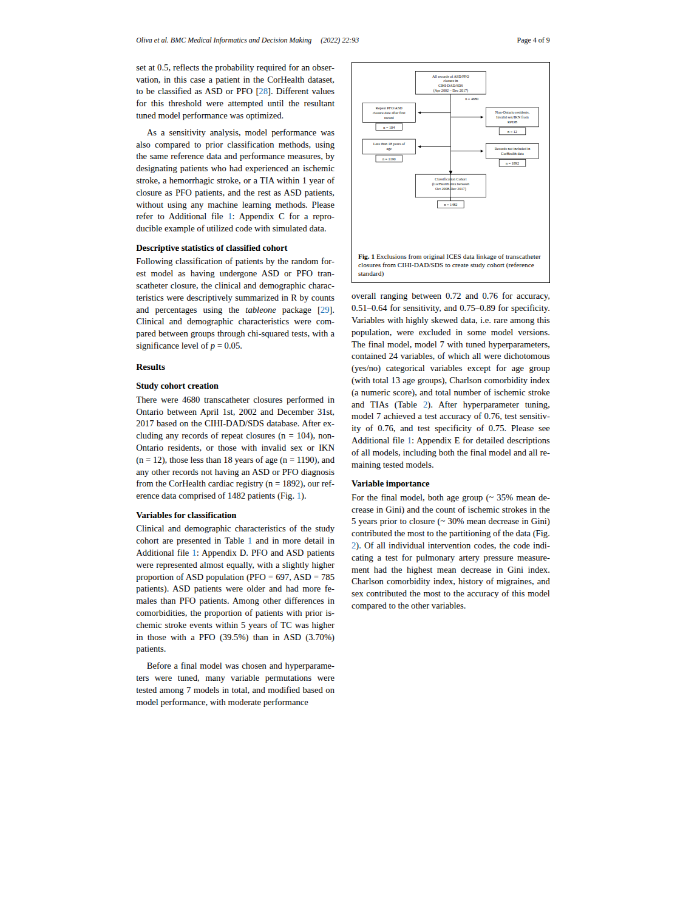Oliva et al. BMC Medical Informatics and Decision Making (2022) 22:93
Page 4 of 9
set at 0.5, reflects the probability required for an observation, in this case a patient in the CorHealth dataset, to be classified as ASD or PFO [28]. Different values for this threshold were attempted until the resultant tuned model performance was optimized.
As a sensitivity analysis, model performance was also compared to prior classification methods, using the same reference data and performance measures, by designating patients who had experienced an ischemic stroke, a hemorrhagic stroke, or a TIA within 1 year of closure as PFO patients, and the rest as ASD patients, without using any machine learning methods. Please refer to Additional file 1: Appendix C for a reproducible example of utilized code with simulated data.
Descriptive statistics of classified cohort
Following classification of patients by the random forest model as having undergone ASD or PFO transcatheter closure, the clinical and demographic characteristics were descriptively summarized in R by counts and percentages using the tableone package [29]. Clinical and demographic characteristics were compared between groups through chi-squared tests, with a significance level of p = 0.05.
Results
Study cohort creation
There were 4680 transcatheter closures performed in Ontario between April 1st, 2002 and December 31st, 2017 based on the CIHI-DAD/SDS database. After excluding any records of repeat closures (n = 104), non-Ontario residents, or those with invalid sex or IKN (n = 12), those less than 18 years of age (n = 1190), and any other records not having an ASD or PFO diagnosis from the CorHealth cardiac registry (n = 1892), our reference data comprised of 1482 patients (Fig. 1).
Variables for classification
Clinical and demographic characteristics of the study cohort are presented in Table 1 and in more detail in Additional file 1: Appendix D. PFO and ASD patients were represented almost equally, with a slightly higher proportion of ASD population (PFO = 697, ASD = 785 patients). ASD patients were older and had more females than PFO patients. Among other differences in comorbidities, the proportion of patients with prior ischemic stroke events within 5 years of TC was higher in those with a PFO (39.5%) than in ASD (3.70%) patients.
Before a final model was chosen and hyperparameters were tuned, many variable permutations were tested among 7 models in total, and modified based on model performance, with moderate performance
All records of ASD/PFO closure in CIHI-DAD/SDS (Apr 2002 – Dec 2017) n = 4680 Repeat PFO/ASD closure date after first record n = 104 Non-Ontario residents, Invalid sex/IKN from RPDB n = 12 Less than 18 years of age n = 1190 Records not included in CorHealth data n = 1892 Classification Cohort (CorHealth data between Oct 2008-Dec 2017) n = 1482
Fig. 1 Exclusions from original ICES data linkage of transcatheter closures from CIHI-DAD/SDS to create study cohort (reference standard)
overall ranging between 0.72 and 0.76 for accuracy, 0.51–0.64 for sensitivity, and 0.75–0.89 for specificity. Variables with highly skewed data, i.e. rare among this population, were excluded in some model versions. The final model, model 7 with tuned hyperparameters, contained 24 variables, of which all were dichotomous (yes/no) categorical variables except for age group (with total 13 age groups), Charlson comorbidity index (a numeric score), and total number of ischemic stroke and TIAs (Table 2). After hyperparameter tuning, model 7 achieved a test accuracy of 0.76, test sensitivity of 0.76, and test specificity of 0.75. Please see Additional file 1: Appendix E for detailed descriptions of all models, including both the final model and all remaining tested models.
Variable importance
For the final model, both age group (~ 35% mean decrease in Gini) and the count of ischemic strokes in the 5 years prior to closure (~ 30% mean decrease in Gini) contributed the most to the partitioning of the data (Fig. 2). Of all individual intervention codes, the code indicating a test for pulmonary artery pressure measurement had the highest mean decrease in Gini index. Charlson comorbidity index, history of migraines, and sex contributed the most to the accuracy of this model compared to the other variables.